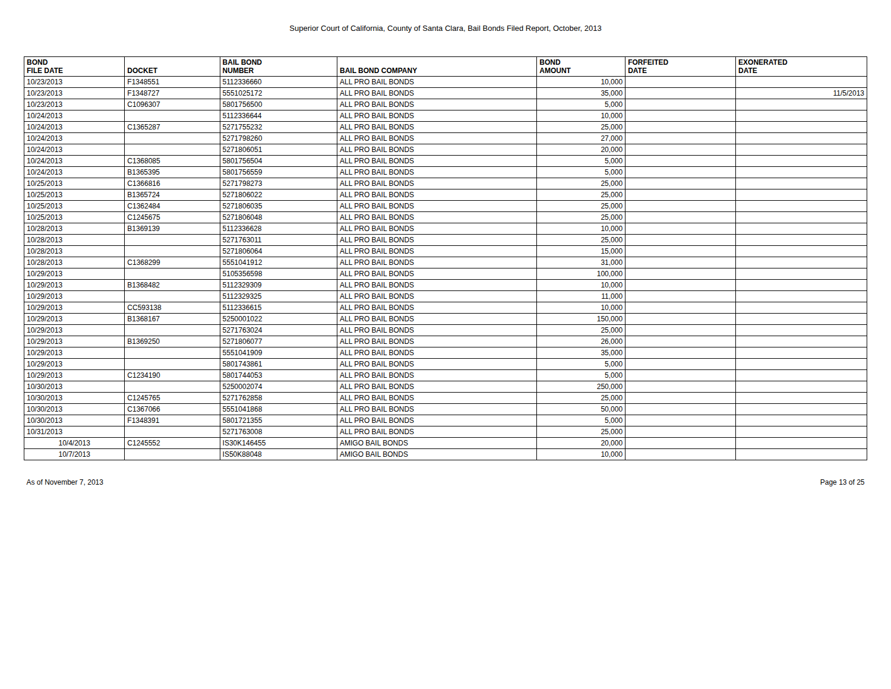Superior Court of California, County of Santa Clara, Bail Bonds Filed Report, October, 2013
| BOND FILE DATE | DOCKET | BAIL BOND NUMBER | BAIL BOND COMPANY | BOND AMOUNT | FORFEITED DATE | EXONERATED DATE |
| --- | --- | --- | --- | --- | --- | --- |
| 10/23/2013 | F1348551 | 5112336660 | ALL PRO BAIL BONDS | 10,000 | | |
| 10/23/2013 | F1348727 | 5551025172 | ALL PRO BAIL BONDS | 35,000 | | 11/5/2013 |
| 10/23/2013 | C1096307 | 5801756500 | ALL PRO BAIL BONDS | 5,000 | | |
| 10/24/2013 | | 5112336644 | ALL PRO BAIL BONDS | 10,000 | | |
| 10/24/2013 | C1365287 | 5271755232 | ALL PRO BAIL BONDS | 25,000 | | |
| 10/24/2013 | | 5271798260 | ALL PRO BAIL BONDS | 27,000 | | |
| 10/24/2013 | | 5271806051 | ALL PRO BAIL BONDS | 20,000 | | |
| 10/24/2013 | C1368085 | 5801756504 | ALL PRO BAIL BONDS | 5,000 | | |
| 10/24/2013 | B1365395 | 5801756559 | ALL PRO BAIL BONDS | 5,000 | | |
| 10/25/2013 | C1366816 | 5271798273 | ALL PRO BAIL BONDS | 25,000 | | |
| 10/25/2013 | B1365724 | 5271806022 | ALL PRO BAIL BONDS | 25,000 | | |
| 10/25/2013 | C1362484 | 5271806035 | ALL PRO BAIL BONDS | 25,000 | | |
| 10/25/2013 | C1245675 | 5271806048 | ALL PRO BAIL BONDS | 25,000 | | |
| 10/28/2013 | B1369139 | 5112336628 | ALL PRO BAIL BONDS | 10,000 | | |
| 10/28/2013 | | 5271763011 | ALL PRO BAIL BONDS | 25,000 | | |
| 10/28/2013 | | 5271806064 | ALL PRO BAIL BONDS | 15,000 | | |
| 10/28/2013 | C1368299 | 5551041912 | ALL PRO BAIL BONDS | 31,000 | | |
| 10/29/2013 | | 5105356598 | ALL PRO BAIL BONDS | 100,000 | | |
| 10/29/2013 | B1368482 | 5112329309 | ALL PRO BAIL BONDS | 10,000 | | |
| 10/29/2013 | | 5112329325 | ALL PRO BAIL BONDS | 11,000 | | |
| 10/29/2013 | CC593138 | 5112336615 | ALL PRO BAIL BONDS | 10,000 | | |
| 10/29/2013 | B1368167 | 5250001022 | ALL PRO BAIL BONDS | 150,000 | | |
| 10/29/2013 | | 5271763024 | ALL PRO BAIL BONDS | 25,000 | | |
| 10/29/2013 | B1369250 | 5271806077 | ALL PRO BAIL BONDS | 26,000 | | |
| 10/29/2013 | | 5551041909 | ALL PRO BAIL BONDS | 35,000 | | |
| 10/29/2013 | | 5801743861 | ALL PRO BAIL BONDS | 5,000 | | |
| 10/29/2013 | C1234190 | 5801744053 | ALL PRO BAIL BONDS | 5,000 | | |
| 10/30/2013 | | 5250002074 | ALL PRO BAIL BONDS | 250,000 | | |
| 10/30/2013 | C1245765 | 5271762858 | ALL PRO BAIL BONDS | 25,000 | | |
| 10/30/2013 | C1367066 | 5551041868 | ALL PRO BAIL BONDS | 50,000 | | |
| 10/30/2013 | F1348391 | 5801721355 | ALL PRO BAIL BONDS | 5,000 | | |
| 10/31/2013 | | 5271763008 | ALL PRO BAIL BONDS | 25,000 | | |
| 10/4/2013 | C1245552 | IS30K146455 | AMIGO BAIL BONDS | 20,000 | | |
| 10/7/2013 | | IS50K88048 | AMIGO BAIL BONDS | 10,000 | | |
| As of November 7, 2013 | Page 13 of 25 |